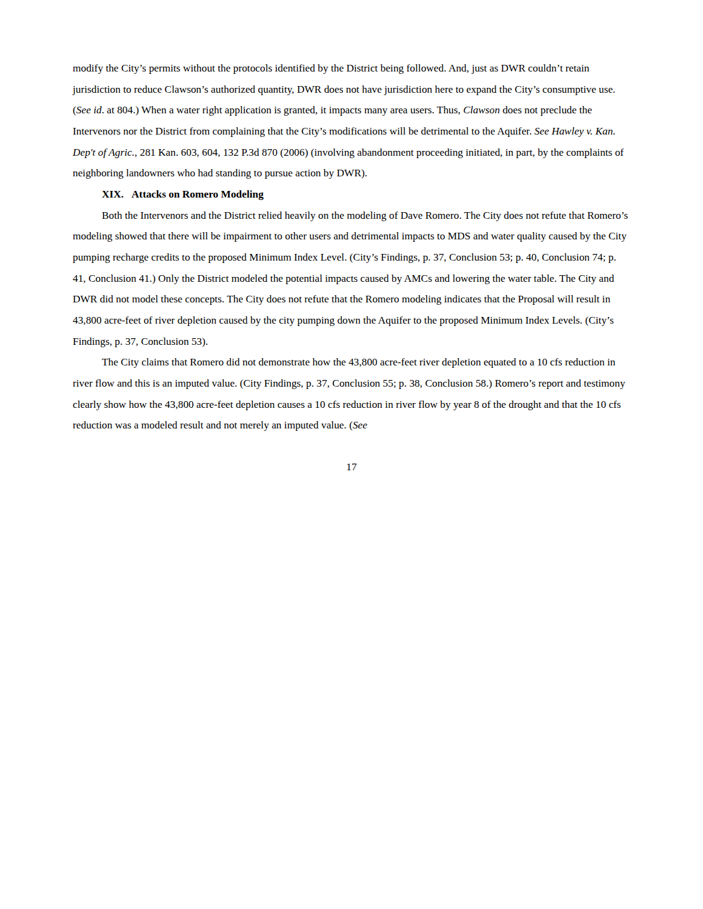modify the City’s permits without the protocols identified by the District being followed. And, just as DWR couldn’t retain jurisdiction to reduce Clawson’s authorized quantity, DWR does not have jurisdiction here to expand the City’s consumptive use. (See id. at 804.) When a water right application is granted, it impacts many area users. Thus, Clawson does not preclude the Intervenors nor the District from complaining that the City’s modifications will be detrimental to the Aquifer. See Hawley v. Kan. Dep't of Agric., 281 Kan. 603, 604, 132 P.3d 870 (2006) (involving abandonment proceeding initiated, in part, by the complaints of neighboring landowners who had standing to pursue action by DWR).
XIX. Attacks on Romero Modeling
Both the Intervenors and the District relied heavily on the modeling of Dave Romero. The City does not refute that Romero’s modeling showed that there will be impairment to other users and detrimental impacts to MDS and water quality caused by the City pumping recharge credits to the proposed Minimum Index Level. (City’s Findings, p. 37, Conclusion 53; p. 40, Conclusion 74; p. 41, Conclusion 41.) Only the District modeled the potential impacts caused by AMCs and lowering the water table. The City and DWR did not model these concepts. The City does not refute that the Romero modeling indicates that the Proposal will result in 43,800 acre-feet of river depletion caused by the city pumping down the Aquifer to the proposed Minimum Index Levels. (City’s Findings, p. 37, Conclusion 53).
The City claims that Romero did not demonstrate how the 43,800 acre-feet river depletion equated to a 10 cfs reduction in river flow and this is an imputed value. (City Findings, p. 37, Conclusion 55; p. 38, Conclusion 58.) Romero’s report and testimony clearly show how the 43,800 acre-feet depletion causes a 10 cfs reduction in river flow by year 8 of the drought and that the 10 cfs reduction was a modeled result and not merely an imputed value. (See
17